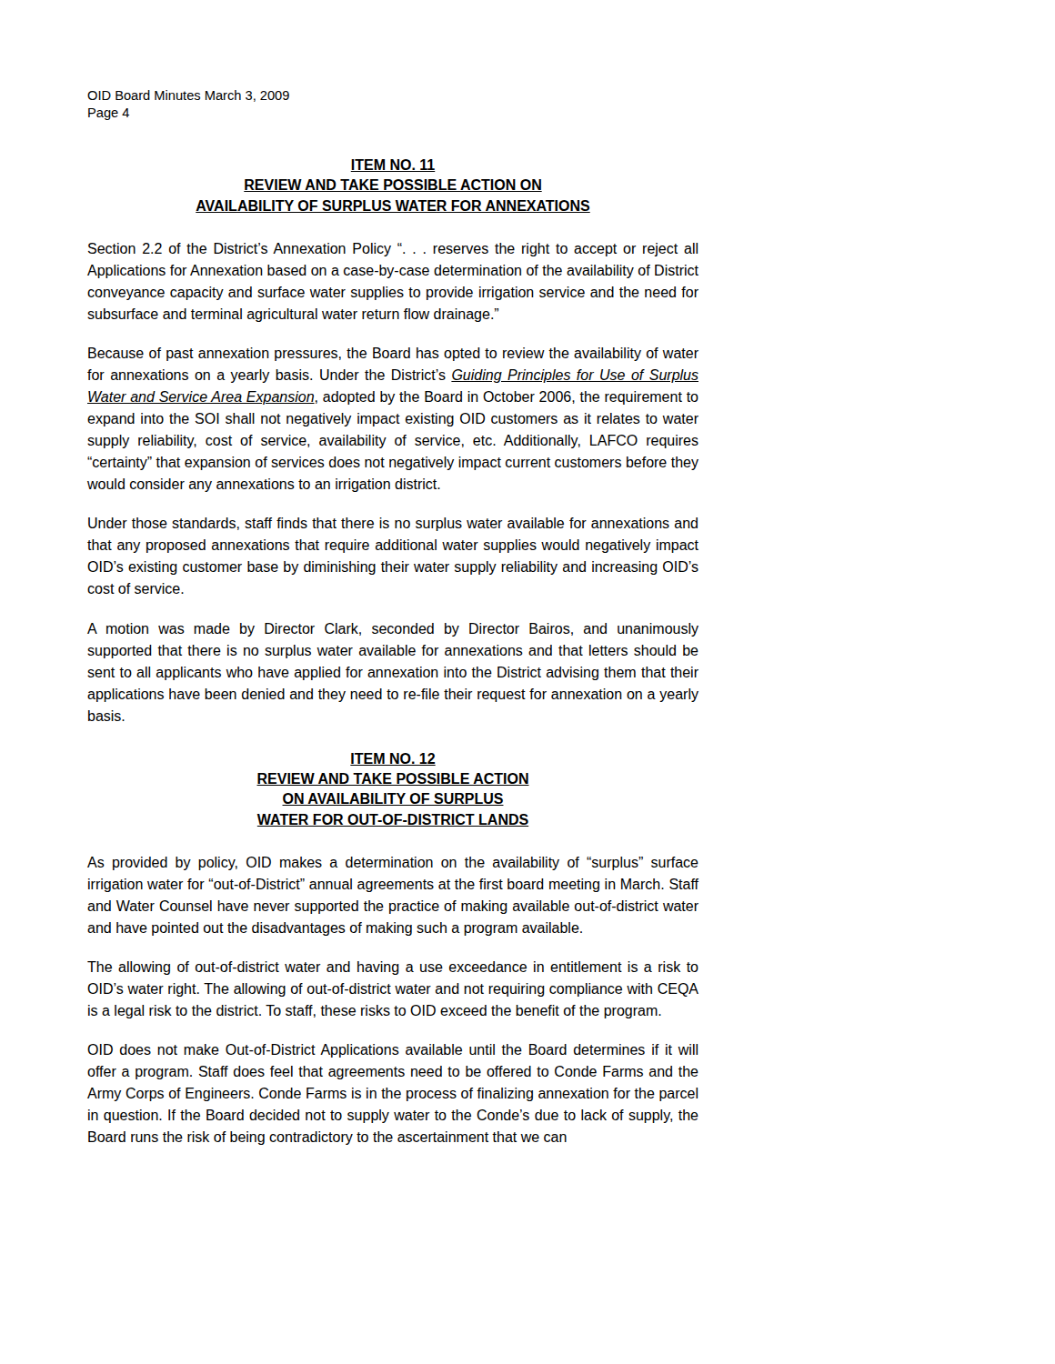OID Board Minutes March 3, 2009
Page 4
ITEM NO. 11 REVIEW AND TAKE POSSIBLE ACTION ON AVAILABILITY OF SURPLUS WATER FOR ANNEXATIONS
Section 2.2 of the District’s Annexation Policy “. . . reserves the right to accept or reject all Applications for Annexation based on a case-by-case determination of the availability of District conveyance capacity and surface water supplies to provide irrigation service and the need for subsurface and terminal agricultural water return flow drainage.”
Because of past annexation pressures, the Board has opted to review the availability of water for annexations on a yearly basis. Under the District’s Guiding Principles for Use of Surplus Water and Service Area Expansion, adopted by the Board in October 2006, the requirement to expand into the SOI shall not negatively impact existing OID customers as it relates to water supply reliability, cost of service, availability of service, etc. Additionally, LAFCO requires “certainty” that expansion of services does not negatively impact current customers before they would consider any annexations to an irrigation district.
Under those standards, staff finds that there is no surplus water available for annexations and that any proposed annexations that require additional water supplies would negatively impact OID’s existing customer base by diminishing their water supply reliability and increasing OID’s cost of service.
A motion was made by Director Clark, seconded by Director Bairos, and unanimously supported that there is no surplus water available for annexations and that letters should be sent to all applicants who have applied for annexation into the District advising them that their applications have been denied and they need to re-file their request for annexation on a yearly basis.
ITEM NO. 12 REVIEW AND TAKE POSSIBLE ACTION ON AVAILABILITY OF SURPLUS WATER FOR OUT-OF-DISTRICT LANDS
As provided by policy, OID makes a determination on the availability of “surplus” surface irrigation water for “out-of-District” annual agreements at the first board meeting in March. Staff and Water Counsel have never supported the practice of making available out-of-district water and have pointed out the disadvantages of making such a program available.
The allowing of out-of-district water and having a use exceedance in entitlement is a risk to OID’s water right. The allowing of out-of-district water and not requiring compliance with CEQA is a legal risk to the district. To staff, these risks to OID exceed the benefit of the program.
OID does not make Out-of-District Applications available until the Board determines if it will offer a program. Staff does feel that agreements need to be offered to Conde Farms and the Army Corps of Engineers. Conde Farms is in the process of finalizing annexation for the parcel in question. If the Board decided not to supply water to the Conde’s due to lack of supply, the Board runs the risk of being contradictory to the ascertainment that we can